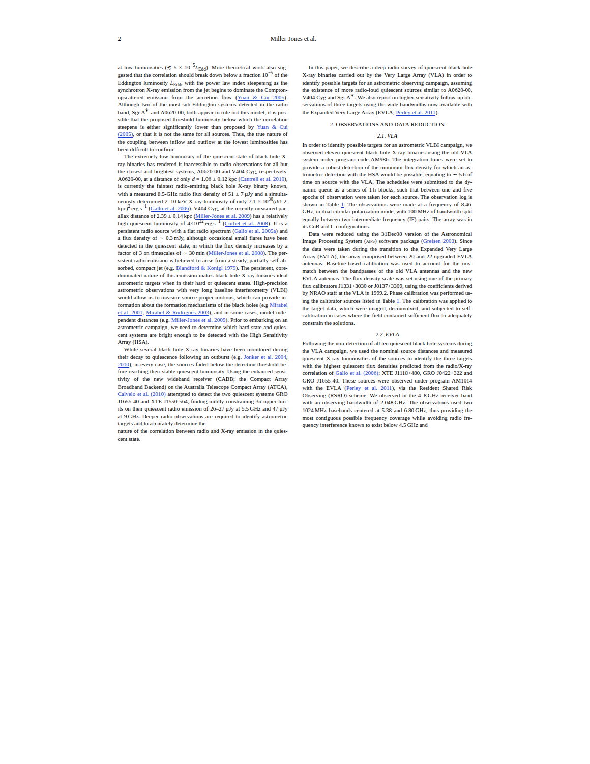2 Miller-Jones et al.
at low luminosities (≲ 5 × 10−5LEdd). More theoretical work also suggested that the correlation should break down below a fraction 10−5 of the Eddington luminosity LEdd, with the power law index steepening as the synchrotron X-ray emission from the jet begins to dominate the Compton-upscattered emission from the accretion flow (Yuan & Cui 2005). Although two of the most sub-Eddington systems detected in the radio band, Sgr A∗ and A0620-00, both appear to rule out this model, it is possible that the proposed threshold luminosity below which the correlation steepens is either significantly lower than proposed by Yuan & Cui (2005), or that it is not the same for all sources. Thus, the true nature of the coupling between inflow and outflow at the lowest luminosities has been difficult to confirm.
The extremely low luminosity of the quiescent state of black hole X-ray binaries has rendered it inaccessible to radio observations for all but the closest and brightest systems, A0620-00 and V404 Cyg, respectively. A0620-00, at a distance of only d = 1.06 ± 0.12 kpc (Cantrell et al. 2010), is currently the faintest radio-emitting black hole X-ray binary known, with a measured 8.5-GHz radio flux density of 51 ± 7 µJy and a simultaneously-determined 2–10 keV X-ray luminosity of only 7.1 × 1030(d/1.2 kpc)2 erg s−1 (Gallo et al. 2006). V404 Cyg, at the recently-measured parallax distance of 2.39 ± 0.14 kpc (Miller-Jones et al. 2009) has a relatively high quiescent luminosity of 4×1032 erg s−1 (Corbel et al. 2008). It is a persistent radio source with a flat radio spectrum (Gallo et al. 2005a) and a flux density of ∼ 0.3 mJy, although occasional small flares have been detected in the quiescent state, in which the flux density increases by a factor of 3 on timescales of ∼ 30 min (Miller-Jones et al. 2008). The persistent radio emission is believed to arise from a steady, partially self-absorbed, compact jet (e.g. Blandford & Konigl 1979). The persistent, core-dominated nature of this emission makes black hole X-ray binaries ideal astrometric targets when in their hard or quiescent states. High-precision astrometric observations with very long baseline interferometry (VLBI) would allow us to measure source proper motions, which can provide information about the formation mechanisms of the black holes (e.g Mirabel et al. 2001; Mirabel & Rodrigues 2003), and in some cases, model-independent distances (e.g. Miller-Jones et al. 2009). Prior to embarking on an astrometric campaign, we need to determine which hard state and quiescent systems are bright enough to be detected with the High Sensitivity Array (HSA).
While several black hole X-ray binaries have been monitored during their decay to quiescence following an outburst (e.g. Jonker et al. 2004, 2010), in every case, the sources faded below the detection threshold before reaching their stable quiescent luminosity. Using the enhanced sensitivity of the new wideband receiver (CABB; the Compact Array Broadband Backend) on the Australia Telescope Compact Array (ATCA), Calvelo et al. (2010) attempted to detect the two quiescent systems GRO J1655-40 and XTE J1550-564, finding mildly constraining 3σ upper limits on their quiescent radio emission of 26–27 µJy at 5.5 GHz and 47 µJy at 9 GHz. Deeper radio observations are required to identify astrometric targets and to accurately determine the
nature of the correlation between radio and X-ray emission in the quiescent state.
In this paper, we describe a deep radio survey of quiescent black hole X-ray binaries carried out by the Very Large Array (VLA) in order to identify possible targets for an astrometric observing campaign, assuming the existence of more radio-loud quiescent sources similar to A0620-00, V404 Cyg and Sgr A∗. We also report on higher-sensitivity follow-up observations of three targets using the wide bandwidths now available with the Expanded Very Large Array (EVLA; Perley et al. 2011).
2. Observations and Data Reduction
2.1. VLA
In order to identify possible targets for an astrometric VLBI campaign, we observed eleven quiescent black hole X-ray binaries using the old VLA system under program code AM986. The integration times were set to provide a robust detection of the minimum flux density for which an astrometric detection with the HSA would be possible, equating to ∼ 5 h of time on source with the VLA. The schedules were submitted to the dynamic queue as a series of 1 h blocks, such that between one and five epochs of observation were taken for each source. The observation log is shown in Table 1. The observations were made at a frequency of 8.46 GHz, in dual circular polarization mode, with 100 MHz of bandwidth split equally between two intermediate frequency (IF) pairs. The array was in its CnB and C configurations.
Data were reduced using the 31Dec08 version of the Astronomical Image Processing System (aips) software package (Greisen 2003). Since the data were taken during the transition to the Expanded Very Large Array (EVLA), the array comprised between 20 and 22 upgraded EVLA antennas. Baseline-based calibration was used to account for the mismatch between the bandpasses of the old VLA antennas and the new EVLA antennas. The flux density scale was set using one of the primary flux calibrators J1331+3030 or J0137+3309, using the coefficients derived by NRAO staff at the VLA in 1999.2. Phase calibration was performed using the calibrator sources listed in Table 1. The calibration was applied to the target data, which were imaged, deconvolved, and subjected to self-calibration in cases where the field contained sufficient flux to adequately constrain the solutions.
2.2. EVLA
Following the non-detection of all ten quiescent black hole systems during the VLA campaign, we used the nominal source distances and measured quiescent X-ray luminosities of the sources to identify the three targets with the highest quiescent flux densities predicted from the radio/X-ray correlation of Gallo et al. (2006); XTE J1118+480, GRO J0422+322 and GRO J1655-40. These sources were observed under program AM1014 with the EVLA (Perley et al. 2011), via the Resident Shared Risk Observing (RSRO) scheme. We observed in the 4–8 GHz receiver band with an observing bandwidth of 2.048 GHz. The observations used two 1024 MHz basebands centered at 5.38 and 6.80 GHz, thus providing the most contiguous possible frequency coverage while avoiding radio frequency interference known to exist below 4.5 GHz and